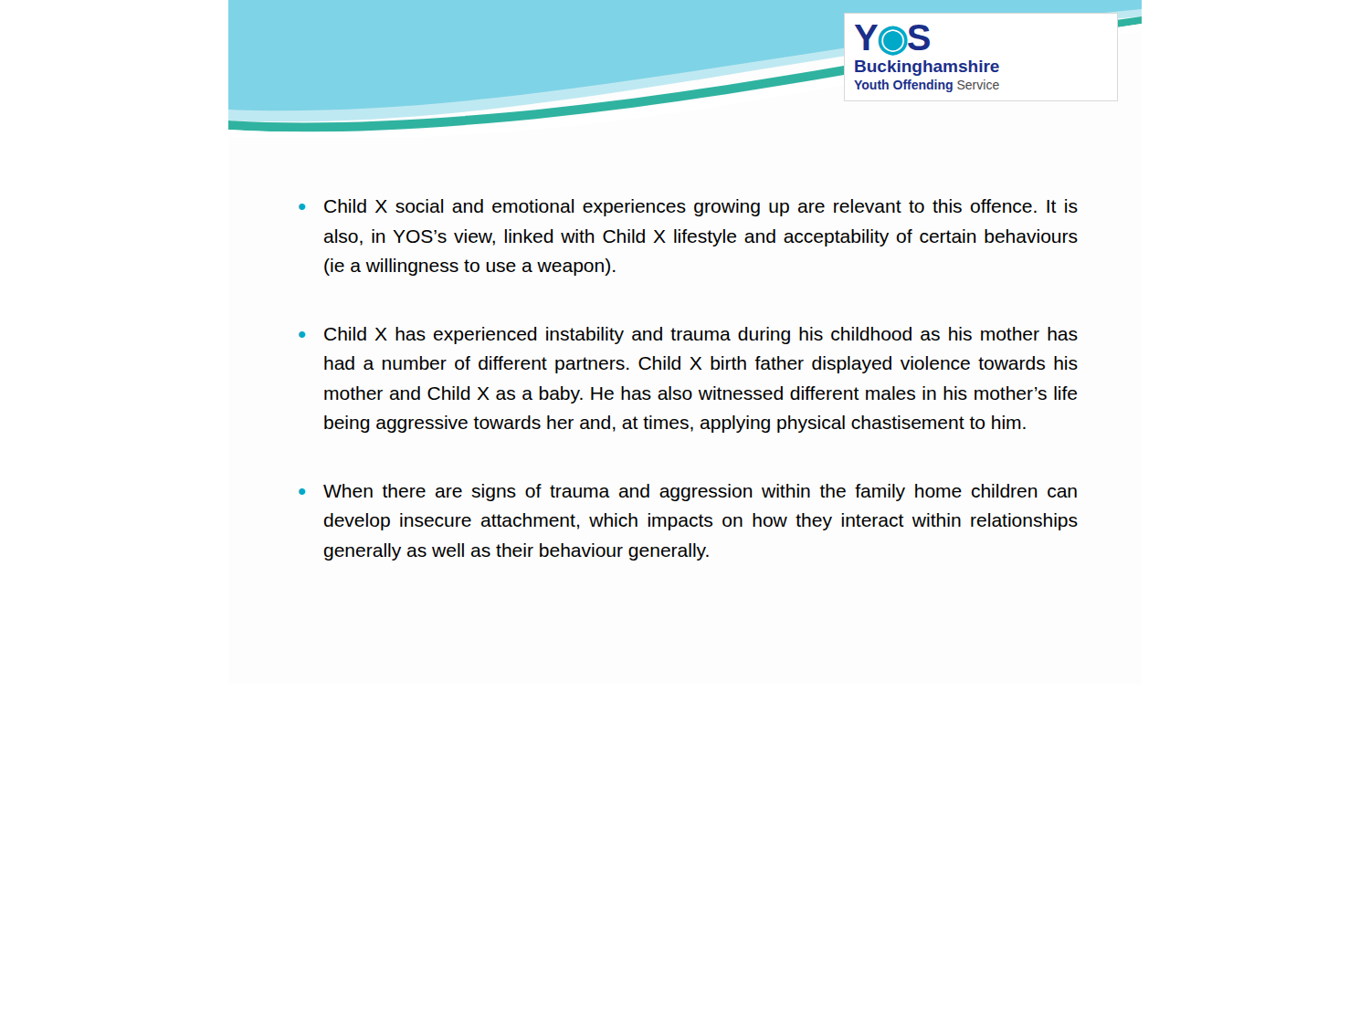Y◉S
Buckinghamshire
Youth Offending Service
Child X social and emotional experiences growing up are relevant to this offence. It is also, in YOS’s view, linked with Child X lifestyle and acceptability of certain behaviours (ie a willingness to use a weapon).
Child X has experienced instability and trauma during his childhood as his mother has had a number of different partners. Child X birth father displayed violence towards his mother and Child X as a baby. He has also witnessed different males in his mother’s life being aggressive towards her and, at times, applying physical chastisement to him.
When there are signs of trauma and aggression within the family home children can develop insecure attachment, which impacts on how they interact within relationships generally as well as their behaviour generally.